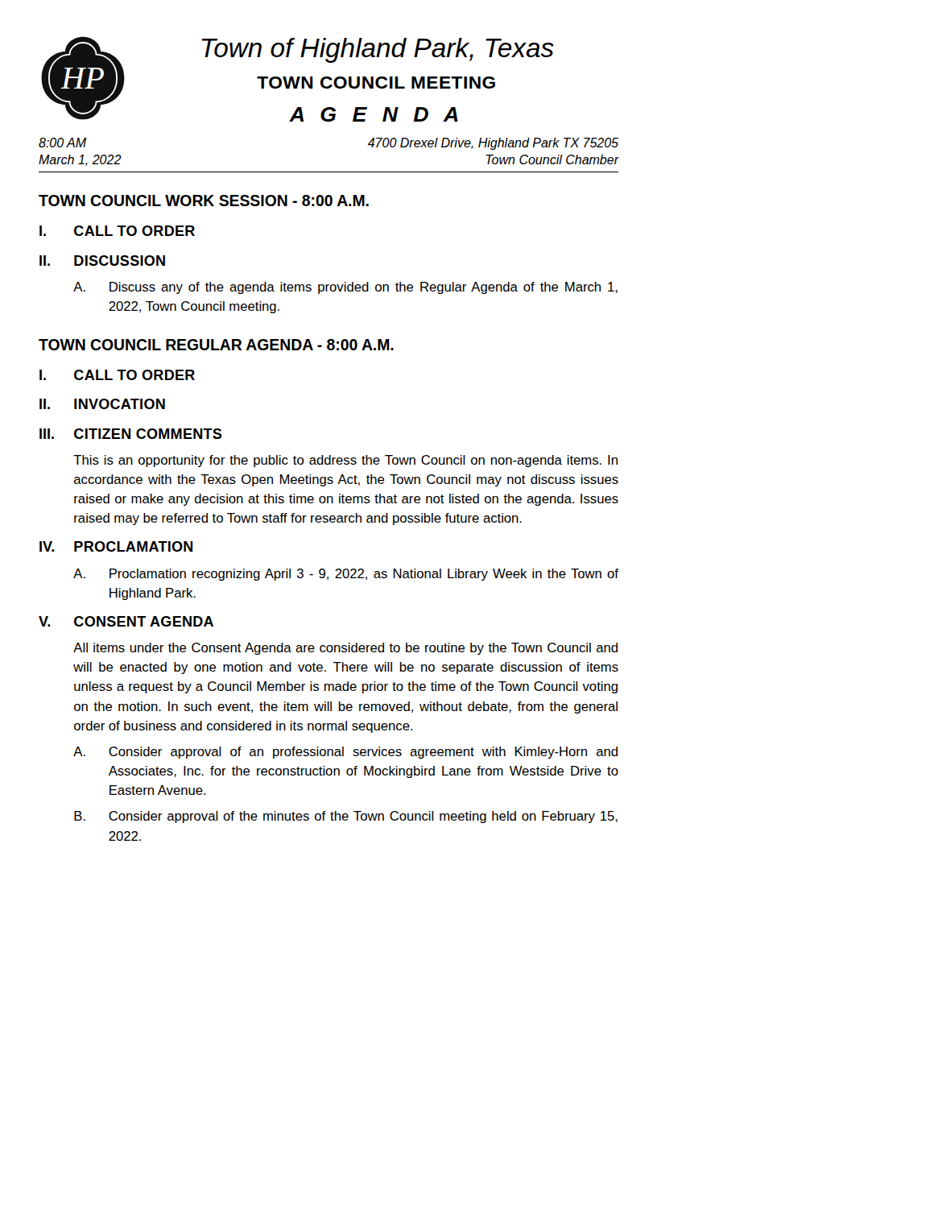HP
Town of Highland Park, Texas
TOWN COUNCIL MEETING
A G E N D A
8:00 AM
March 1, 2022
4700 Drexel Drive, Highland Park TX 75205
Town Council Chamber
TOWN COUNCIL WORK SESSION - 8:00 A.M.
I. CALL TO ORDER
II. DISCUSSION
A. Discuss any of the agenda items provided on the Regular Agenda of the March 1, 2022, Town Council meeting.
TOWN COUNCIL REGULAR AGENDA - 8:00 A.M.
I. CALL TO ORDER
II. INVOCATION
III. CITIZEN COMMENTS
This is an opportunity for the public to address the Town Council on non-agenda items. In accordance with the Texas Open Meetings Act, the Town Council may not discuss issues raised or make any decision at this time on items that are not listed on the agenda. Issues raised may be referred to Town staff for research and possible future action.
IV. PROCLAMATION
A. Proclamation recognizing April 3 - 9, 2022, as National Library Week in the Town of Highland Park.
V. CONSENT AGENDA
All items under the Consent Agenda are considered to be routine by the Town Council and will be enacted by one motion and vote. There will be no separate discussion of items unless a request by a Council Member is made prior to the time of the Town Council voting on the motion. In such event, the item will be removed, without debate, from the general order of business and considered in its normal sequence.
A. Consider approval of an professional services agreement with Kimley-Horn and Associates, Inc. for the reconstruction of Mockingbird Lane from Westside Drive to Eastern Avenue.
B. Consider approval of the minutes of the Town Council meeting held on February 15, 2022.